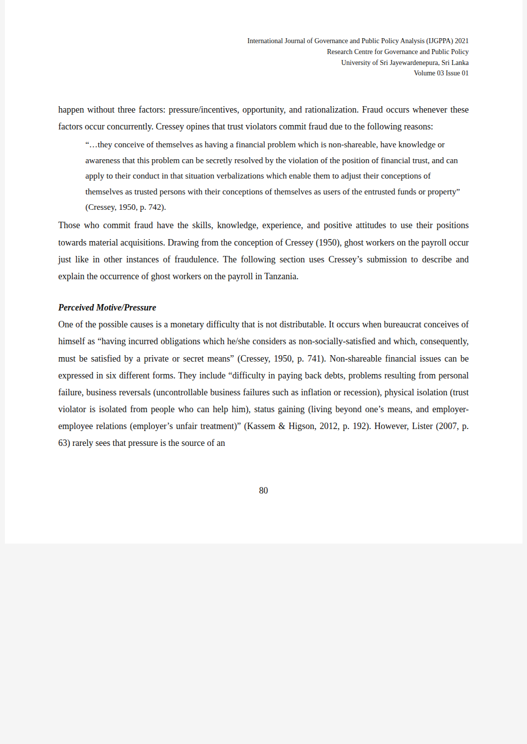International Journal of Governance and Public Policy Analysis (IJGPPA) 2021
Research Centre for Governance and Public Policy
University of Sri Jayewardenepura, Sri Lanka
Volume 03 Issue 01
happen without three factors: pressure/incentives, opportunity, and rationalization. Fraud occurs whenever these factors occur concurrently. Cressey opines that trust violators commit fraud due to the following reasons:
“…they conceive of themselves as having a financial problem which is non-shareable, have knowledge or awareness that this problem can be secretly resolved by the violation of the position of financial trust, and can apply to their conduct in that situation verbalizations which enable them to adjust their conceptions of themselves as trusted persons with their conceptions of themselves as users of the entrusted funds or property” (Cressey, 1950, p. 742).
Those who commit fraud have the skills, knowledge, experience, and positive attitudes to use their positions towards material acquisitions. Drawing from the conception of Cressey (1950), ghost workers on the payroll occur just like in other instances of fraudulence. The following section uses Cressey’s submission to describe and explain the occurrence of ghost workers on the payroll in Tanzania.
Perceived Motive/Pressure
One of the possible causes is a monetary difficulty that is not distributable. It occurs when bureaucrat conceives of himself as “having incurred obligations which he/she considers as non-socially-satisfied and which, consequently, must be satisfied by a private or secret means” (Cressey, 1950, p. 741). Non-shareable financial issues can be expressed in six different forms. They include “difficulty in paying back debts, problems resulting from personal failure, business reversals (uncontrollable business failures such as inflation or recession), physical isolation (trust violator is isolated from people who can help him), status gaining (living beyond one’s means, and employer-employee relations (employer’s unfair treatment)” (Kassem & Higson, 2012, p. 192). However, Lister (2007, p. 63) rarely sees that pressure is the source of an
80